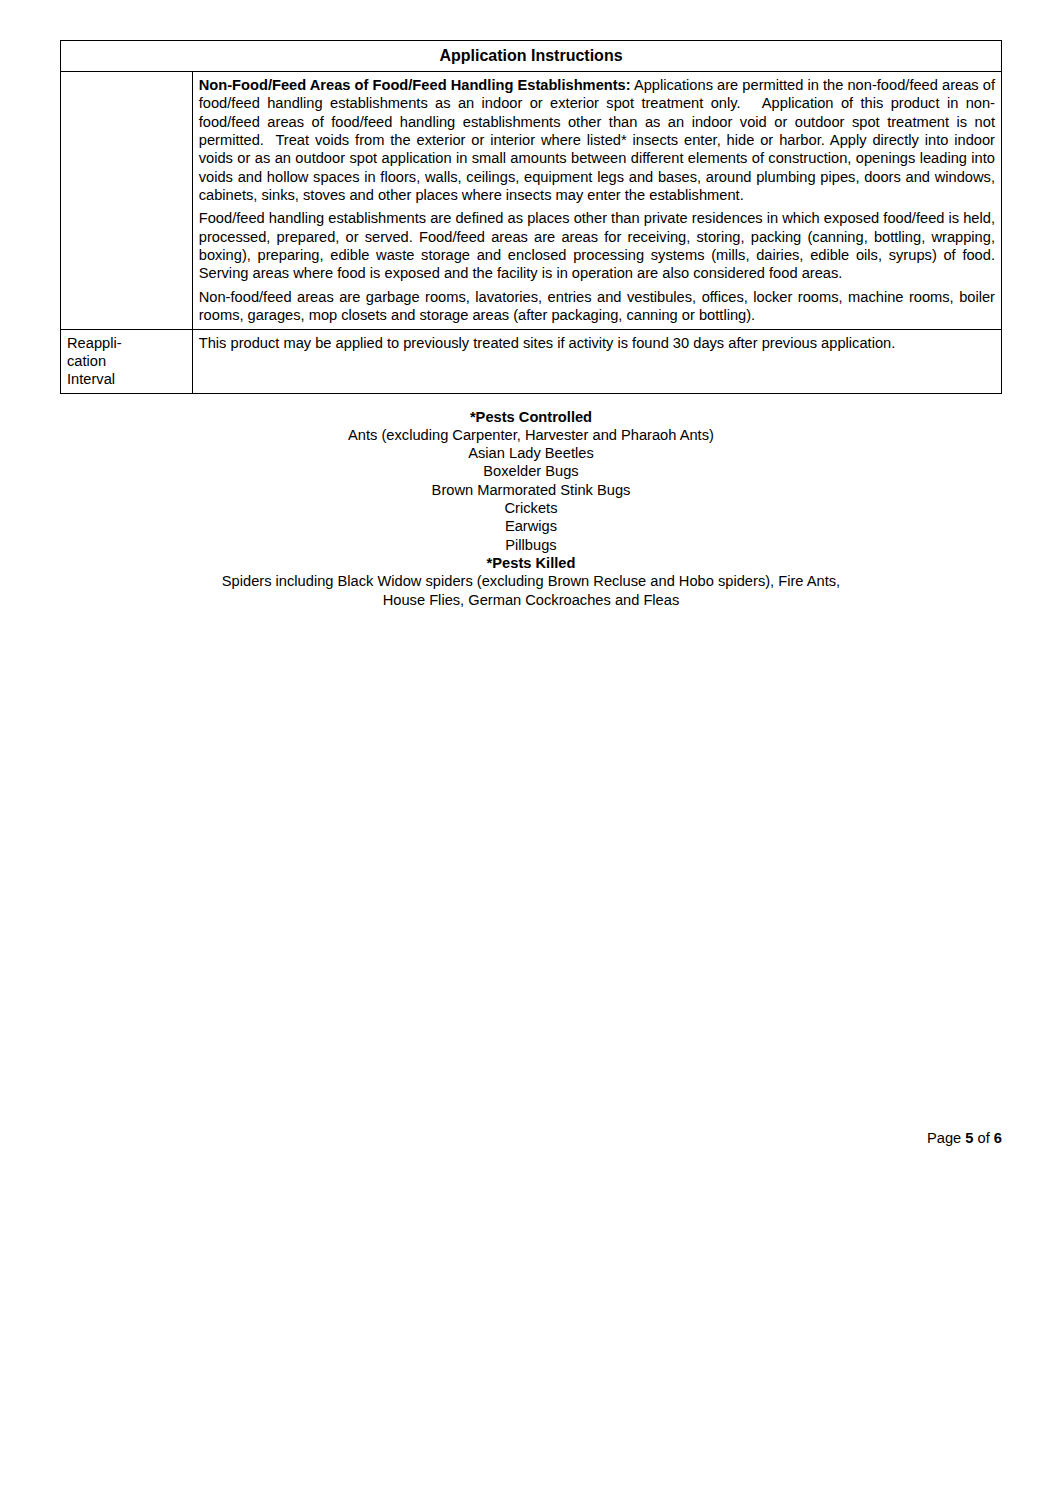| Application Instructions |
| --- |
| | Non-Food/Feed Areas of Food/Feed Handling Establishments: Applications are permitted in the non-food/feed areas of food/feed handling establishments as an indoor or exterior spot treatment only. Application of this product in non-food/feed areas of food/feed handling establishments other than as an indoor void or outdoor spot treatment is not permitted. Treat voids from the exterior or interior where listed* insects enter, hide or harbor. Apply directly into indoor voids or as an outdoor spot application in small amounts between different elements of construction, openings leading into voids and hollow spaces in floors, walls, ceilings, equipment legs and bases, around plumbing pipes, doors and windows, cabinets, sinks, stoves and other places where insects may enter the establishment. Food/feed handling establishments are defined as places other than private residences in which exposed food/feed is held, processed, prepared, or served. Food/feed areas are areas for receiving, storing, packing (canning, bottling, wrapping, boxing), preparing, edible waste storage and enclosed processing systems (mills, dairies, edible oils, syrups) of food. Serving areas where food is exposed and the facility is in operation are also considered food areas. Non-food/feed areas are garbage rooms, lavatories, entries and vestibules, offices, locker rooms, machine rooms, boiler rooms, garages, mop closets and storage areas (after packaging, canning or bottling). |
| Reappli- cation Interval | This product may be applied to previously treated sites if activity is found 30 days after previous application. |
*Pests Controlled
Ants (excluding Carpenter, Harvester and Pharaoh Ants)
Asian Lady Beetles
Boxelder Bugs
Brown Marmorated Stink Bugs
Crickets
Earwigs
Pillbugs
*Pests Killed
Spiders including Black Widow spiders (excluding Brown Recluse and Hobo spiders), Fire Ants,
House Flies, German Cockroaches and Fleas
Page 5 of 6